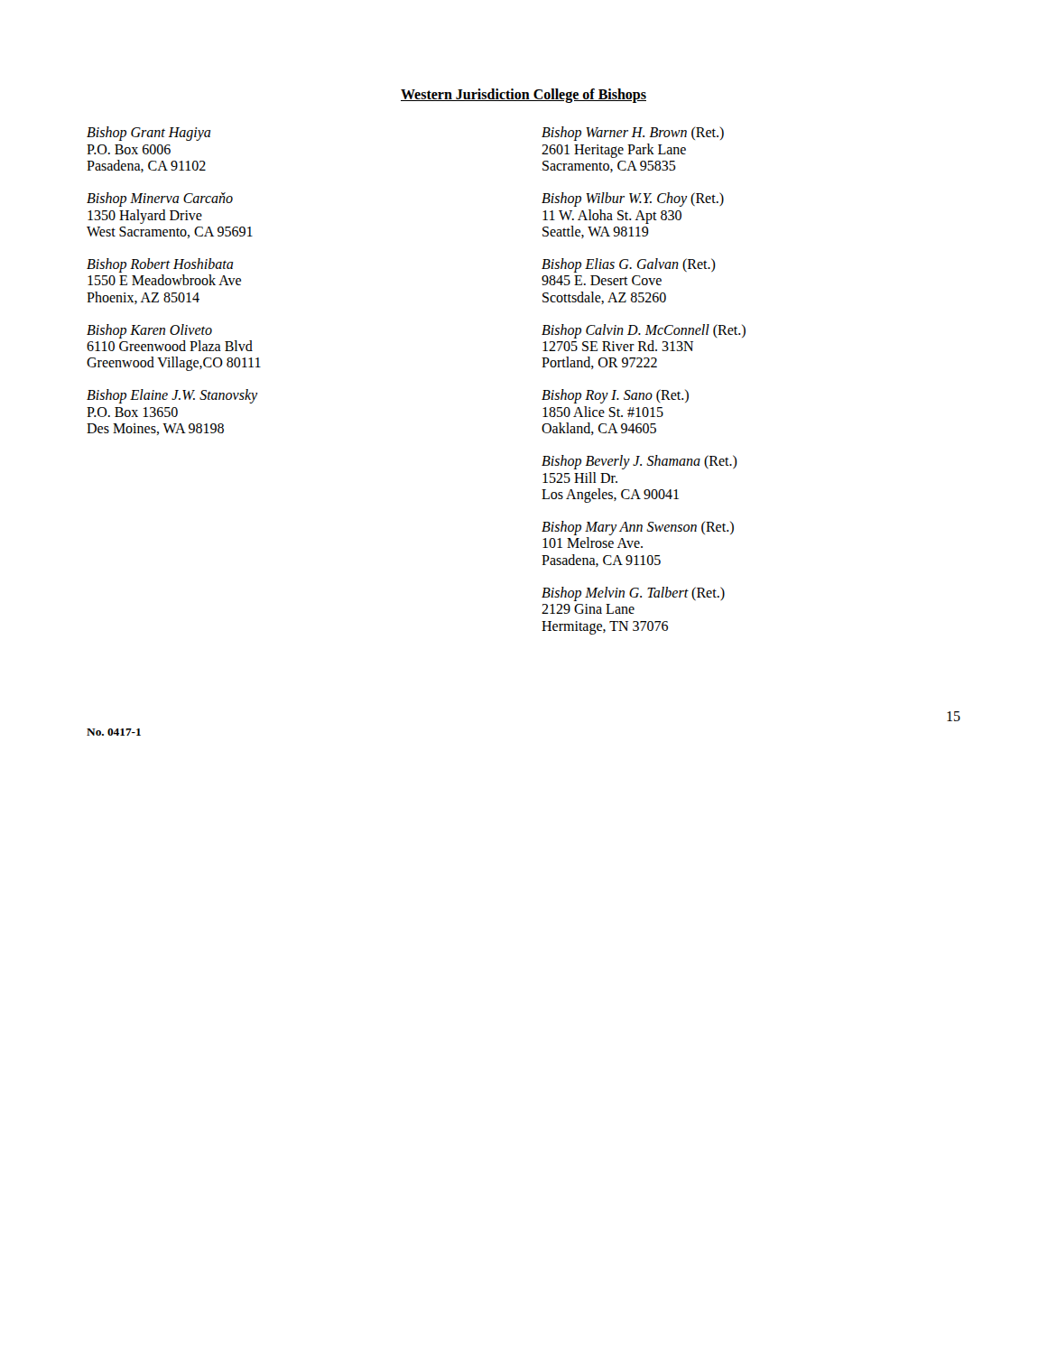Western Jurisdiction College of Bishops
Bishop Grant Hagiya
P.O. Box 6006
Pasadena, CA 91102
Bishop Minerva Carcaňo
1350 Halyard Drive
West Sacramento, CA 95691
Bishop Robert Hoshibata
1550 E Meadowbrook Ave
Phoenix, AZ 85014
Bishop Karen Oliveto
6110 Greenwood Plaza Blvd
Greenwood Village,CO 80111
Bishop Elaine J.W. Stanovsky
P.O. Box 13650
Des Moines, WA 98198
Bishop Warner H. Brown (Ret.)
2601 Heritage Park Lane
Sacramento, CA 95835
Bishop Wilbur W.Y. Choy (Ret.)
11 W. Aloha St. Apt 830
Seattle, WA 98119
Bishop Elias G. Galvan (Ret.)
9845 E. Desert Cove
Scottsdale, AZ 85260
Bishop Calvin D. McConnell (Ret.)
12705 SE River Rd. 313N
Portland, OR 97222
Bishop Roy I. Sano (Ret.)
1850 Alice St. #1015
Oakland, CA 94605
Bishop Beverly J. Shamana (Ret.)
1525 Hill Dr.
Los Angeles, CA 90041
Bishop Mary Ann Swenson (Ret.)
101 Melrose Ave.
Pasadena, CA 91105
Bishop Melvin G. Talbert (Ret.)
2129 Gina Lane
Hermitage, TN 37076
15
No. 0417-1